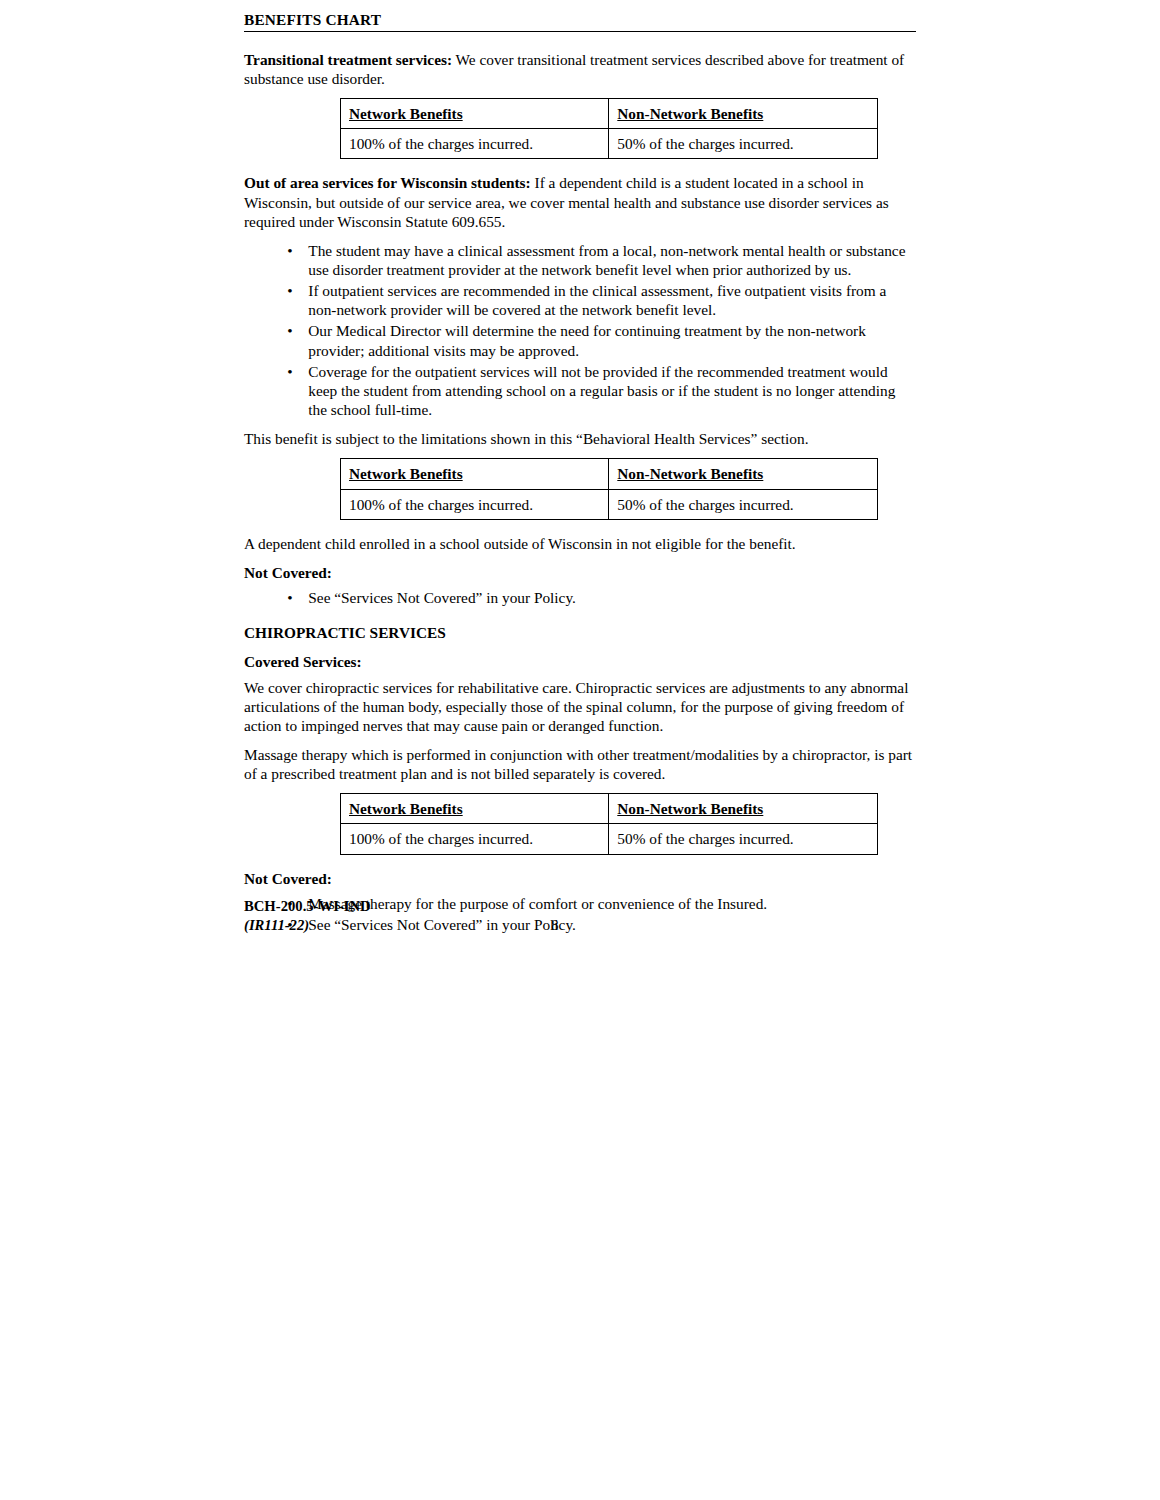BENEFITS CHART
Transitional treatment services: We cover transitional treatment services described above for treatment of substance use disorder.
| Network Benefits | Non-Network Benefits |
| --- | --- |
| 100% of the charges incurred. | 50% of the charges incurred. |
Out of area services for Wisconsin students: If a dependent child is a student located in a school in Wisconsin, but outside of our service area, we cover mental health and substance use disorder services as required under Wisconsin Statute 609.655.
The student may have a clinical assessment from a local, non-network mental health or substance use disorder treatment provider at the network benefit level when prior authorized by us.
If outpatient services are recommended in the clinical assessment, five outpatient visits from a non-network provider will be covered at the network benefit level.
Our Medical Director will determine the need for continuing treatment by the non-network provider; additional visits may be approved.
Coverage for the outpatient services will not be provided if the recommended treatment would keep the student from attending school on a regular basis or if the student is no longer attending the school full-time.
This benefit is subject to the limitations shown in this “Behavioral Health Services” section.
| Network Benefits | Non-Network Benefits |
| --- | --- |
| 100% of the charges incurred. | 50% of the charges incurred. |
A dependent child enrolled in a school outside of Wisconsin in not eligible for the benefit.
Not Covered:
See “Services Not Covered” in your Policy.
CHIROPRACTIC SERVICES
Covered Services:
We cover chiropractic services for rehabilitative care. Chiropractic services are adjustments to any abnormal articulations of the human body, especially those of the spinal column, for the purpose of giving freedom of action to impinged nerves that may cause pain or deranged function.
Massage therapy which is performed in conjunction with other treatment/modalities by a chiropractor, is part of a prescribed treatment plan and is not billed separately is covered.
| Network Benefits | Non-Network Benefits |
| --- | --- |
| 100% of the charges incurred. | 50% of the charges incurred. |
Not Covered:
Massage therapy for the purpose of comfort or convenience of the Insured.
See “Services Not Covered” in your Policy.
BCH-200.5-WI-IND
(IR111-22)8